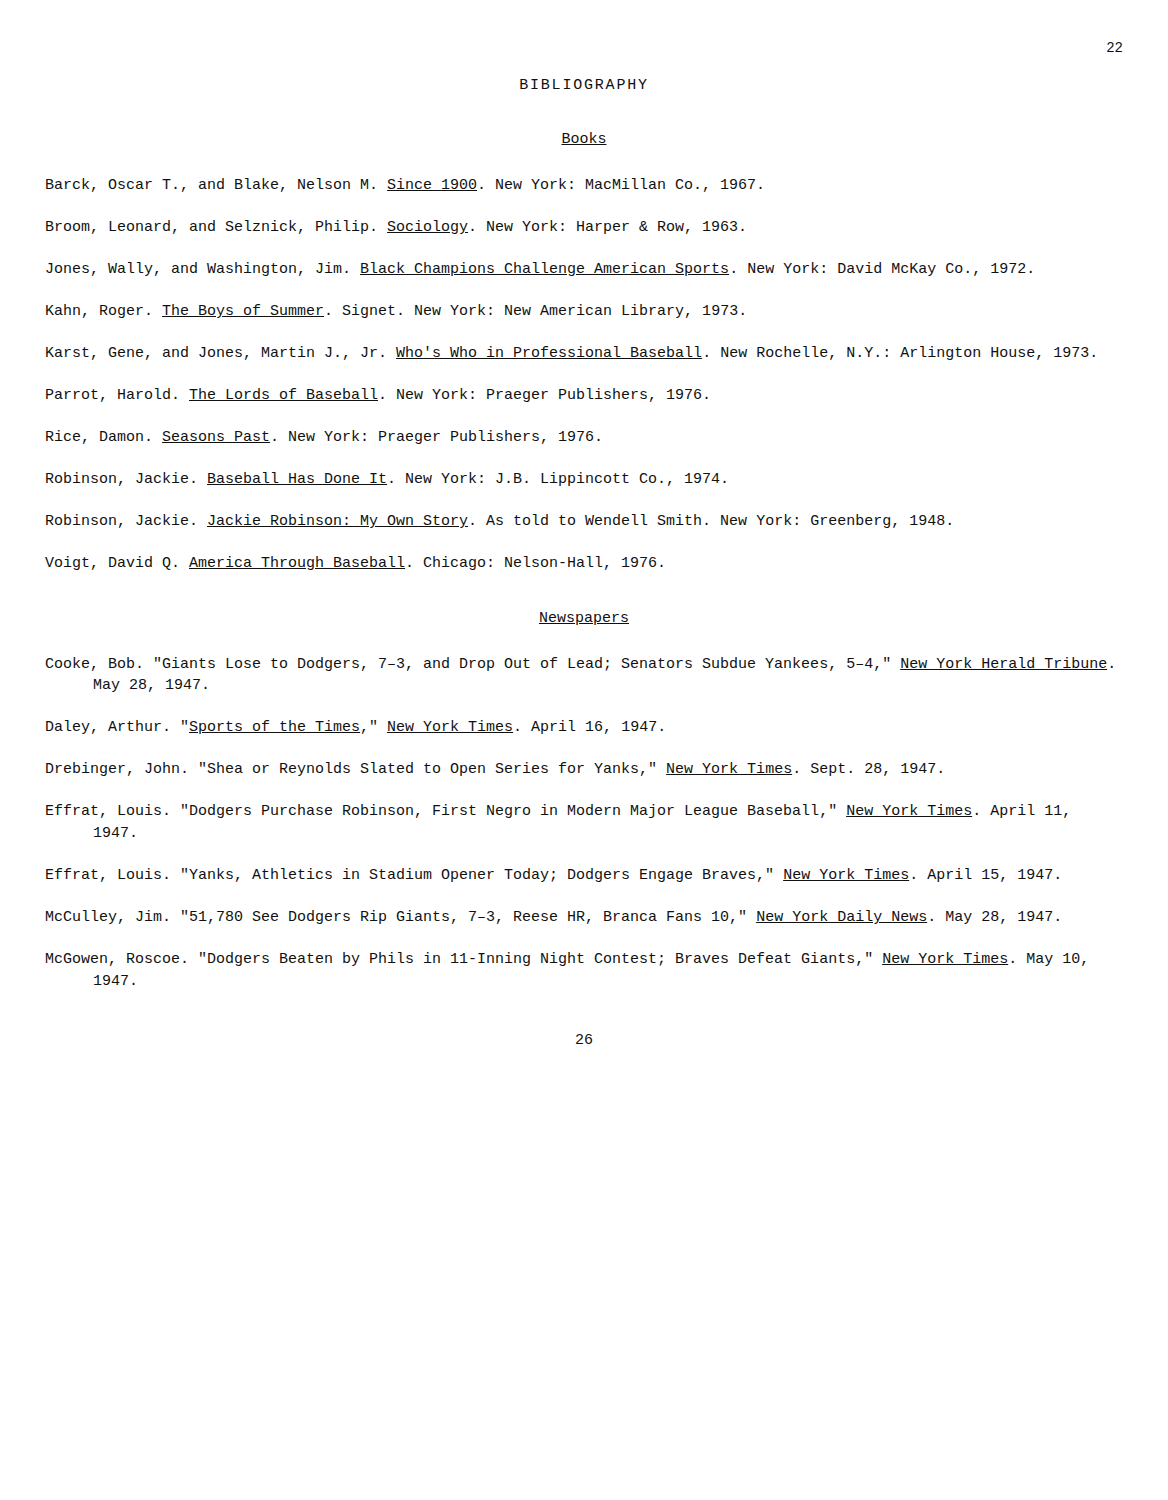22
BIBLIOGRAPHY
Books
Barck, Oscar T., and Blake, Nelson M. Since 1900. New York: MacMillan Co., 1967.
Broom, Leonard, and Selznick, Philip. Sociology. New York: Harper & Row, 1963.
Jones, Wally, and Washington, Jim. Black Champions Challenge American Sports. New York: David McKay Co., 1972.
Kahn, Roger. The Boys of Summer. Signet. New York: New American Library, 1973.
Karst, Gene, and Jones, Martin J., Jr. Who's Who in Professional Baseball. New Rochelle, N.Y.: Arlington House, 1973.
Parrot, Harold. The Lords of Baseball. New York: Praeger Publishers, 1976.
Rice, Damon. Seasons Past. New York: Praeger Publishers, 1976.
Robinson, Jackie. Baseball Has Done It. New York: J.B. Lippincott Co., 1974.
Robinson, Jackie. Jackie Robinson: My Own Story. As told to Wendell Smith. New York: Greenberg, 1948.
Voigt, David Q. America Through Baseball. Chicago: Nelson-Hall, 1976.
Newspapers
Cooke, Bob. "Giants Lose to Dodgers, 7–3, and Drop Out of Lead; Senators Subdue Yankees, 5–4," New York Herald Tribune. May 28, 1947.
Daley, Arthur. "Sports of the Times," New York Times. April 16, 1947.
Drebinger, John. "Shea or Reynolds Slated to Open Series for Yanks," New York Times. Sept. 28, 1947.
Effrat, Louis. "Dodgers Purchase Robinson, First Negro in Modern Major League Baseball," New York Times. April 11, 1947.
Effrat, Louis. "Yanks, Athletics in Stadium Opener Today; Dodgers Engage Braves," New York Times. April 15, 1947.
McCulley, Jim. "51,780 See Dodgers Rip Giants, 7–3, Reese HR, Branca Fans 10," New York Daily News. May 28, 1947.
McGowen, Roscoe. "Dodgers Beaten by Phils in 11-Inning Night Contest; Braves Defeat Giants," New York Times. May 10, 1947.
26